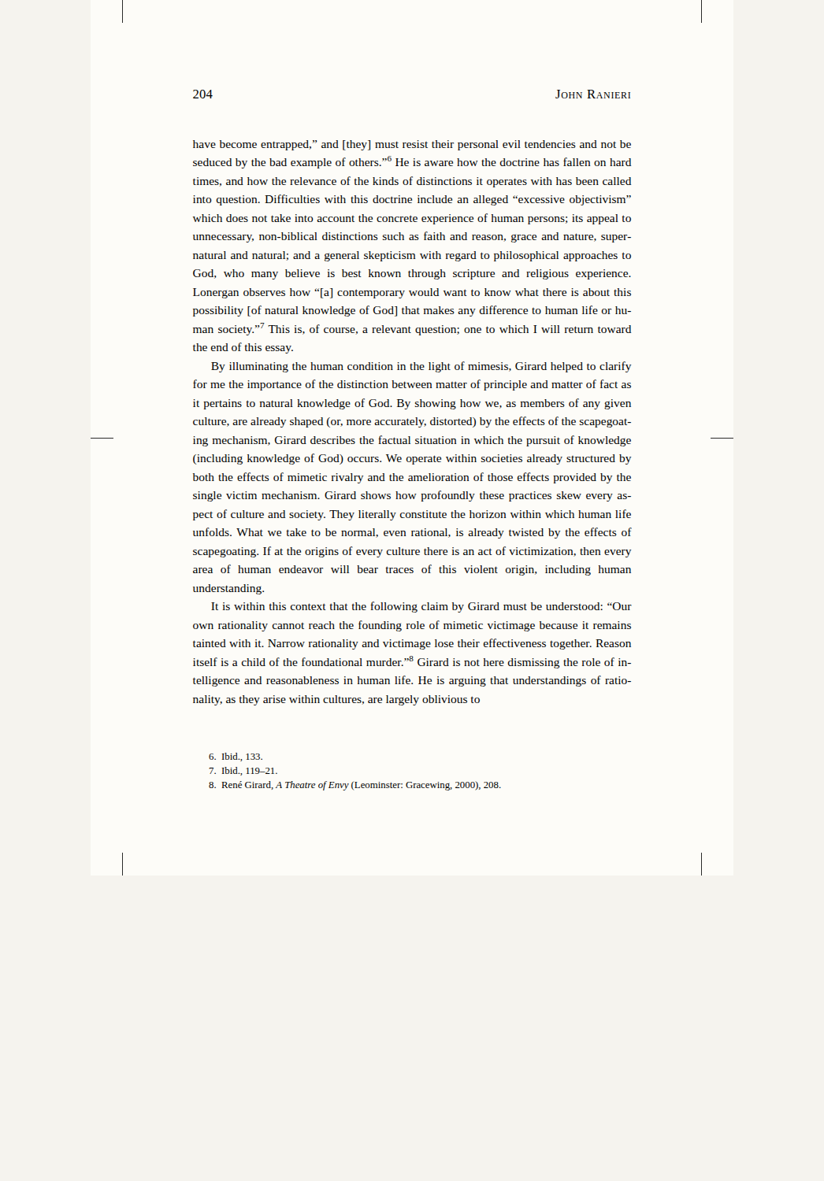204 John Ranieri
have become entrapped,” and [they] must resist their personal evil tendencies and not be seduced by the bad example of others.”6 He is aware how the doctrine has fallen on hard times, and how the relevance of the kinds of distinctions it operates with has been called into question. Difficulties with this doctrine include an alleged “excessive objectivism” which does not take into account the concrete experience of human persons; its appeal to unnecessary, non-biblical distinctions such as faith and reason, grace and nature, supernatural and natural; and a general skepticism with regard to philosophical approaches to God, who many believe is best known through scripture and religious experience. Lonergan observes how “[a] contemporary would want to know what there is about this possibility [of natural knowledge of God] that makes any difference to human life or human society.”7 This is, of course, a relevant question; one to which I will return toward the end of this essay.
By illuminating the human condition in the light of mimesis, Girard helped to clarify for me the importance of the distinction between matter of principle and matter of fact as it pertains to natural knowledge of God. By showing how we, as members of any given culture, are already shaped (or, more accurately, distorted) by the effects of the scapegoating mechanism, Girard describes the factual situation in which the pursuit of knowledge (including knowledge of God) occurs. We operate within societies already structured by both the effects of mimetic rivalry and the amelioration of those effects provided by the single victim mechanism. Girard shows how profoundly these practices skew every aspect of culture and society. They literally constitute the horizon within which human life unfolds. What we take to be normal, even rational, is already twisted by the effects of scapegoating. If at the origins of every culture there is an act of victimization, then every area of human endeavor will bear traces of this violent origin, including human understanding.
It is within this context that the following claim by Girard must be understood: “Our own rationality cannot reach the founding role of mimetic victimage because it remains tainted with it. Narrow rationality and victimage lose their effectiveness together. Reason itself is a child of the foundational murder.”8 Girard is not here dismissing the role of intelligence and reasonableness in human life. He is arguing that understandings of rationality, as they arise within cultures, are largely oblivious to
6. Ibid., 133.
7. Ibid., 119–21.
8. René Girard, A Theatre of Envy (Leominster: Gracewing, 2000), 208.